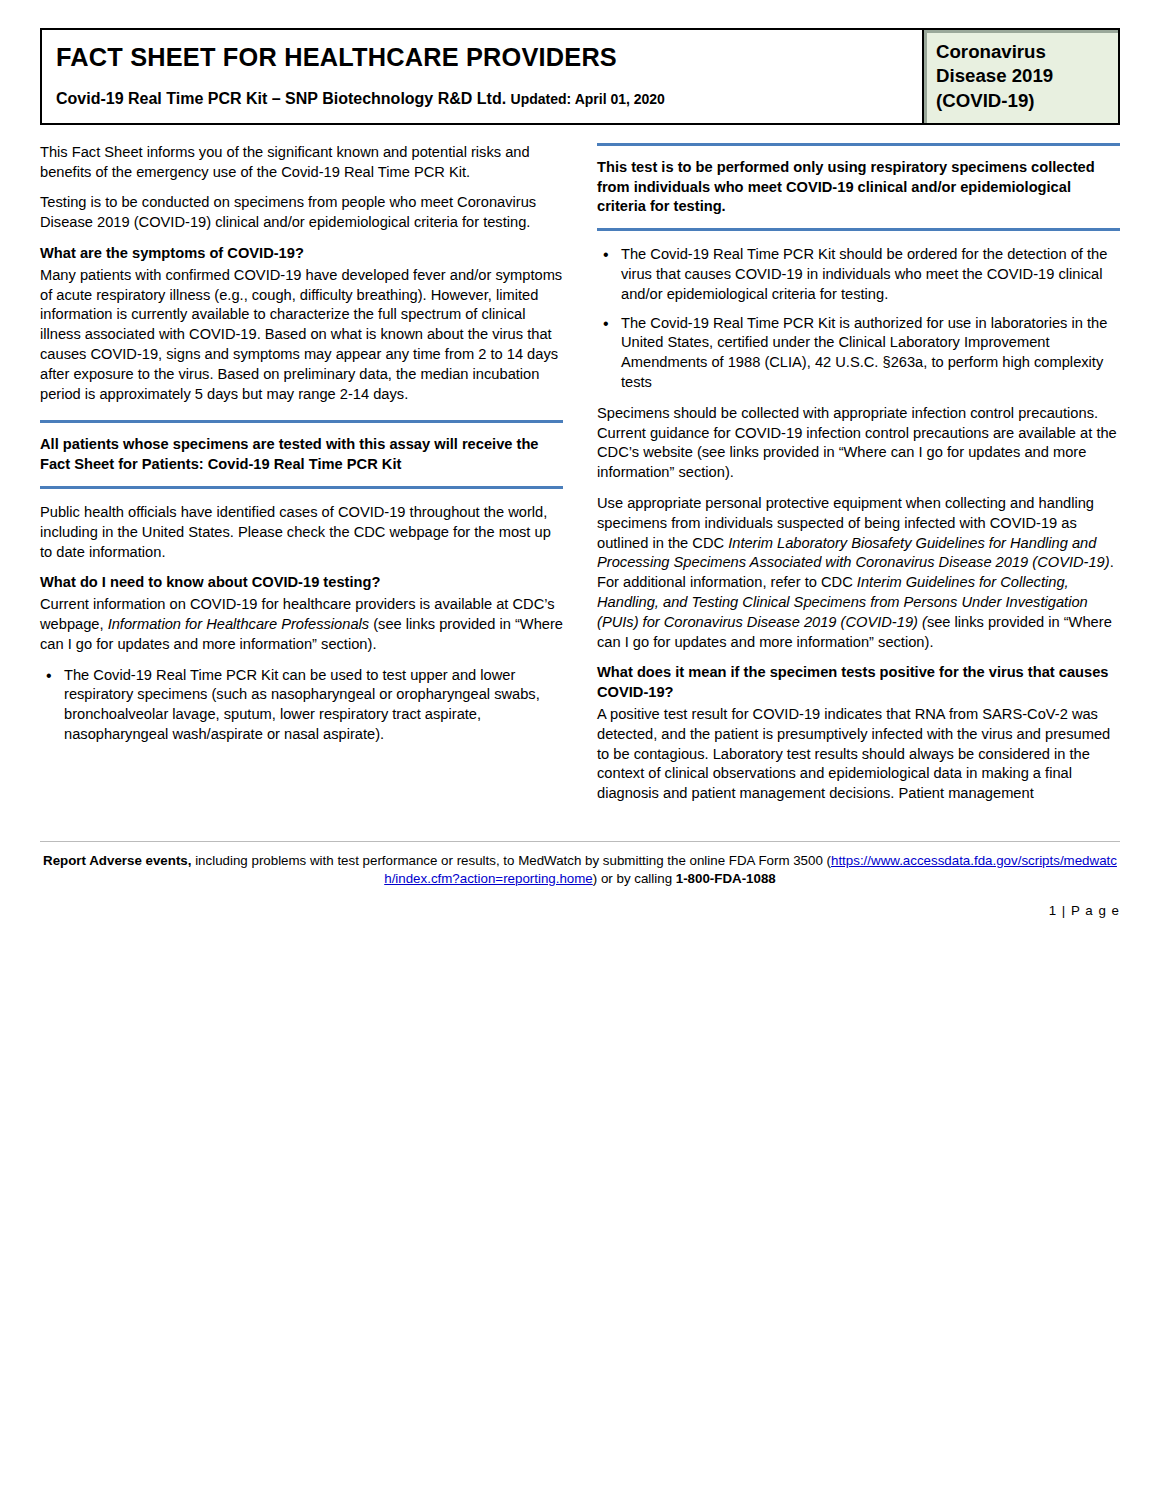FACT SHEET FOR HEALTHCARE PROVIDERS
Covid-19 Real Time PCR Kit – SNP Biotechnology R&D Ltd. Updated: April 01, 2020
Coronavirus Disease 2019 (COVID-19)
This Fact Sheet informs you of the significant known and potential risks and benefits of the emergency use of the Covid-19 Real Time PCR Kit.
Testing is to be conducted on specimens from people who meet Coronavirus Disease 2019 (COVID-19) clinical and/or epidemiological criteria for testing.
What are the symptoms of COVID-19?
Many patients with confirmed COVID-19 have developed fever and/or symptoms of acute respiratory illness (e.g., cough, difficulty breathing). However, limited information is currently available to characterize the full spectrum of clinical illness associated with COVID-19. Based on what is known about the virus that causes COVID-19, signs and symptoms may appear any time from 2 to 14 days after exposure to the virus. Based on preliminary data, the median incubation period is approximately 5 days but may range 2-14 days.
All patients whose specimens are tested with this assay will receive the Fact Sheet for Patients: Covid-19 Real Time PCR Kit
Public health officials have identified cases of COVID-19 throughout the world, including in the United States. Please check the CDC webpage for the most up to date information.
What do I need to know about COVID-19 testing?
Current information on COVID-19 for healthcare providers is available at CDC’s webpage, Information for Healthcare Professionals (see links provided in “Where can I go for updates and more information” section).
The Covid-19 Real Time PCR Kit can be used to test upper and lower respiratory specimens (such as nasopharyngeal or oropharyngeal swabs, bronchoalveolar lavage, sputum, lower respiratory tract aspirate, nasopharyngeal wash/aspirate or nasal aspirate).
This test is to be performed only using respiratory specimens collected from individuals who meet COVID-19 clinical and/or epidemiological criteria for testing.
The Covid-19 Real Time PCR Kit should be ordered for the detection of the virus that causes COVID-19 in individuals who meet the COVID-19 clinical and/or epidemiological criteria for testing.
The Covid-19 Real Time PCR Kit is authorized for use in laboratories in the United States, certified under the Clinical Laboratory Improvement Amendments of 1988 (CLIA), 42 U.S.C. §263a, to perform high complexity tests
Specimens should be collected with appropriate infection control precautions. Current guidance for COVID-19 infection control precautions are available at the CDC’s website (see links provided in “Where can I go for updates and more information” section).
Use appropriate personal protective equipment when collecting and handling specimens from individuals suspected of being infected with COVID-19 as outlined in the CDC Interim Laboratory Biosafety Guidelines for Handling and Processing Specimens Associated with Coronavirus Disease 2019 (COVID-19). For additional information, refer to CDC Interim Guidelines for Collecting, Handling, and Testing Clinical Specimens from Persons Under Investigation (PUIs) for Coronavirus Disease 2019 (COVID-19) (see links provided in “Where can I go for updates and more information” section).
What does it mean if the specimen tests positive for the virus that causes COVID-19?
A positive test result for COVID-19 indicates that RNA from SARS-CoV-2 was detected, and the patient is presumptively infected with the virus and presumed to be contagious. Laboratory test results should always be considered in the context of clinical observations and epidemiological data in making a final diagnosis and patient management decisions. Patient management
Report Adverse events, including problems with test performance or results, to MedWatch by submitting the online FDA Form 3500 (https://www.accessdata.fda.gov/scripts/medwatch/index.cfm?action=reporting.home) or by calling 1-800-FDA-1088
1 | P a g e